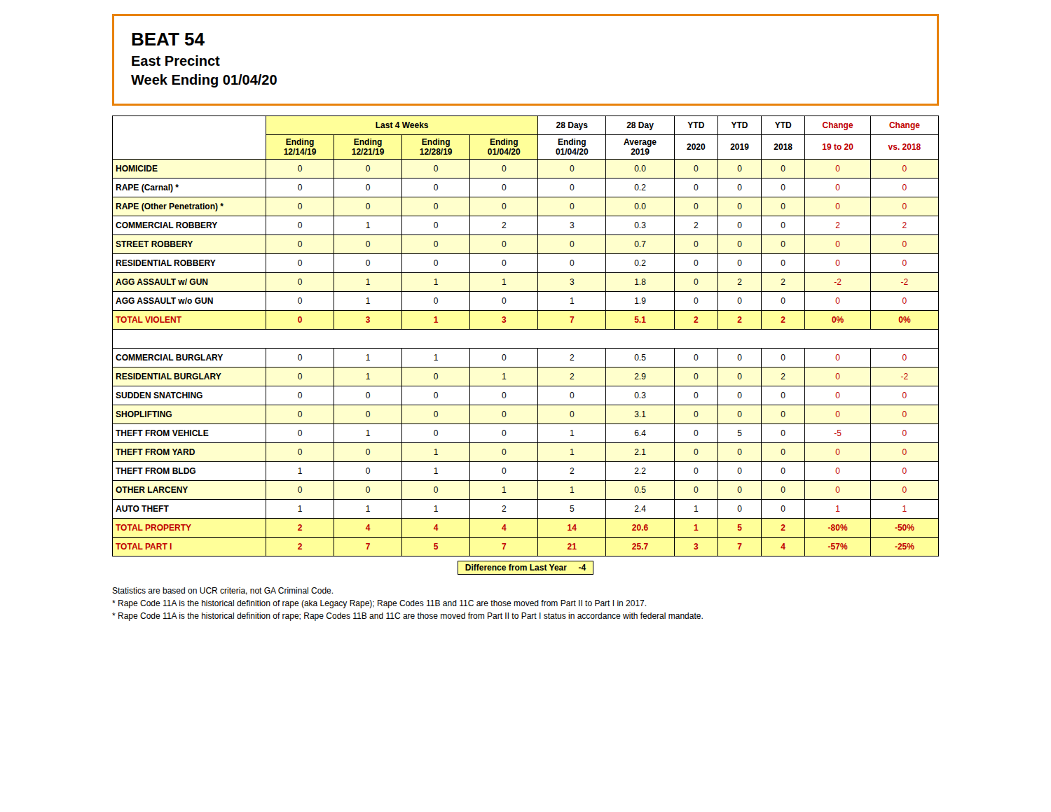BEAT 54
East Precinct
Week Ending 01/04/20
| | Last 4 Weeks | 28 Days | 28 Day | YTD | YTD | YTD | Change | Change |
| --- | --- | --- | --- | --- | --- | --- | --- | --- |
| Ending 12/14/19 | Ending 12/21/19 | Ending 12/28/19 | Ending 01/04/20 | Ending 01/04/20 | Average 2019 | 2020 | 2019 | 2018 | 19 to 20 | vs. 2018 |
| HOMICIDE | 0 | 0 | 0 | 0 | 0 | 0.0 | 0 | 0 | 0 | 0 | 0 |
| RAPE (Carnal) * | 0 | 0 | 0 | 0 | 0 | 0.2 | 0 | 0 | 0 | 0 | 0 |
| RAPE (Other Penetration) * | 0 | 0 | 0 | 0 | 0 | 0.0 | 0 | 0 | 0 | 0 | 0 |
| COMMERCIAL ROBBERY | 0 | 1 | 0 | 2 | 3 | 0.3 | 2 | 0 | 0 | 2 | 2 |
| STREET ROBBERY | 0 | 0 | 0 | 0 | 0 | 0.7 | 0 | 0 | 0 | 0 | 0 |
| RESIDENTIAL ROBBERY | 0 | 0 | 0 | 0 | 0 | 0.2 | 0 | 0 | 0 | 0 | 0 |
| AGG ASSAULT w/ GUN | 0 | 1 | 1 | 1 | 3 | 1.8 | 0 | 2 | 2 | -2 | -2 |
| AGG ASSAULT w/o GUN | 0 | 1 | 0 | 0 | 1 | 1.9 | 0 | 0 | 0 | 0 | 0 |
| TOTAL VIOLENT | 0 | 3 | 1 | 3 | 7 | 5.1 | 2 | 2 | 2 | 0% | 0% |
| COMMERCIAL BURGLARY | 0 | 1 | 1 | 0 | 2 | 0.5 | 0 | 0 | 0 | 0 | 0 |
| RESIDENTIAL BURGLARY | 0 | 1 | 0 | 1 | 2 | 2.9 | 0 | 0 | 2 | 0 | -2 |
| SUDDEN SNATCHING | 0 | 0 | 0 | 0 | 0 | 0.3 | 0 | 0 | 0 | 0 | 0 |
| SHOPLIFTING | 0 | 0 | 0 | 0 | 0 | 3.1 | 0 | 0 | 0 | 0 | 0 |
| THEFT FROM VEHICLE | 0 | 1 | 0 | 0 | 1 | 6.4 | 0 | 5 | 0 | -5 | 0 |
| THEFT FROM YARD | 0 | 0 | 1 | 0 | 1 | 2.1 | 0 | 0 | 0 | 0 | 0 |
| THEFT FROM BLDG | 1 | 0 | 1 | 0 | 2 | 2.2 | 0 | 0 | 0 | 0 | 0 |
| OTHER LARCENY | 0 | 0 | 0 | 1 | 1 | 0.5 | 0 | 0 | 0 | 0 | 0 |
| AUTO THEFT | 1 | 1 | 1 | 2 | 5 | 2.4 | 1 | 0 | 0 | 1 | 1 |
| TOTAL PROPERTY | 2 | 4 | 4 | 4 | 14 | 20.6 | 1 | 5 | 2 | -80% | -50% |
| TOTAL PART I | 2 | 7 | 5 | 7 | 21 | 25.7 | 3 | 7 | 4 | -57% | -25% |
Difference from Last Year -4
Statistics are based on UCR criteria, not GA Criminal Code.
* Rape Code 11A is the historical definition of rape (aka Legacy Rape); Rape Codes 11B and 11C are those moved from Part II to Part I in 2017.
* Rape Code 11A is the historical definition of rape; Rape Codes 11B and 11C are those moved from Part II to Part I status in accordance with federal mandate.